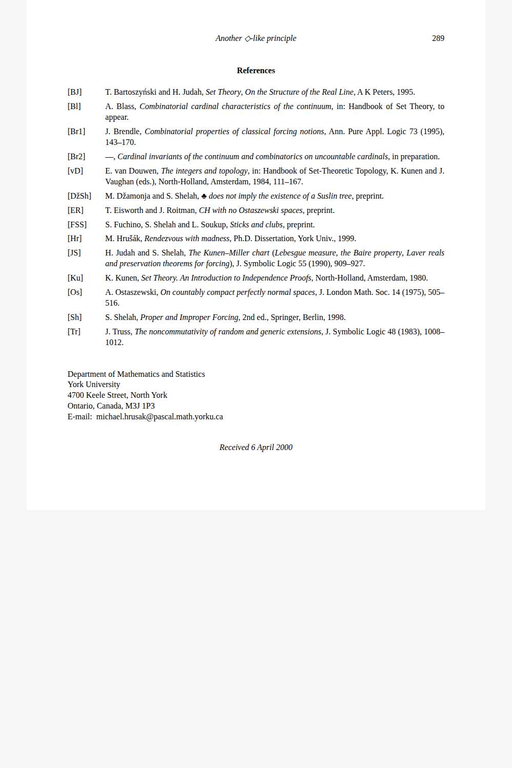Another ◇-like principle 289
References
[BJ]
T. Bartoszyński and H. Judah, Set Theory, On the Structure of the Real Line, A K Peters, 1995.
[Bl]
A. Blass, Combinatorial cardinal characteristics of the continuum, in: Handbook of Set Theory, to appear.
[Br1]
J. Brendle, Combinatorial properties of classical forcing notions, Ann. Pure Appl. Logic 73 (1995), 143–170.
[Br2]
—, Cardinal invariants of the continuum and combinatorics on uncountable cardinals, in preparation.
[vD]
E. van Douwen, The integers and topology, in: Handbook of Set-Theoretic Topology, K. Kunen and J. Vaughan (eds.), North-Holland, Amsterdam, 1984, 111–167.
[DžSh]
M. Džamonja and S. Shelah, ♣ does not imply the existence of a Suslin tree, preprint.
[ER]
T. Eisworth and J. Roitman, CH with no Ostaszewski spaces, preprint.
[FSS]
S. Fuchino, S. Shelah and L. Soukup, Sticks and clubs, preprint.
[Hr]
M. Hrušák, Rendezvous with madness, Ph.D. Dissertation, York Univ., 1999.
[JS]
H. Judah and S. Shelah, The Kunen–Miller chart (Lebesgue measure, the Baire property, Laver reals and preservation theorems for forcing), J. Symbolic Logic 55 (1990), 909–927.
[Ku]
K. Kunen, Set Theory. An Introduction to Independence Proofs, North-Holland, Amsterdam, 1980.
[Os]
A. Ostaszewski, On countably compact perfectly normal spaces, J. London Math. Soc. 14 (1975), 505–516.
[Sh]
S. Shelah, Proper and Improper Forcing, 2nd ed., Springer, Berlin, 1998.
[Tr]
J. Truss, The noncommutativity of random and generic extensions, J. Symbolic Logic 48 (1983), 1008–1012.
Department of Mathematics and Statistics
York University
4700 Keele Street, North York
Ontario, Canada, M3J 1P3
E-mail: michael.hrusak@pascal.math.yorku.ca
Received 6 April 2000